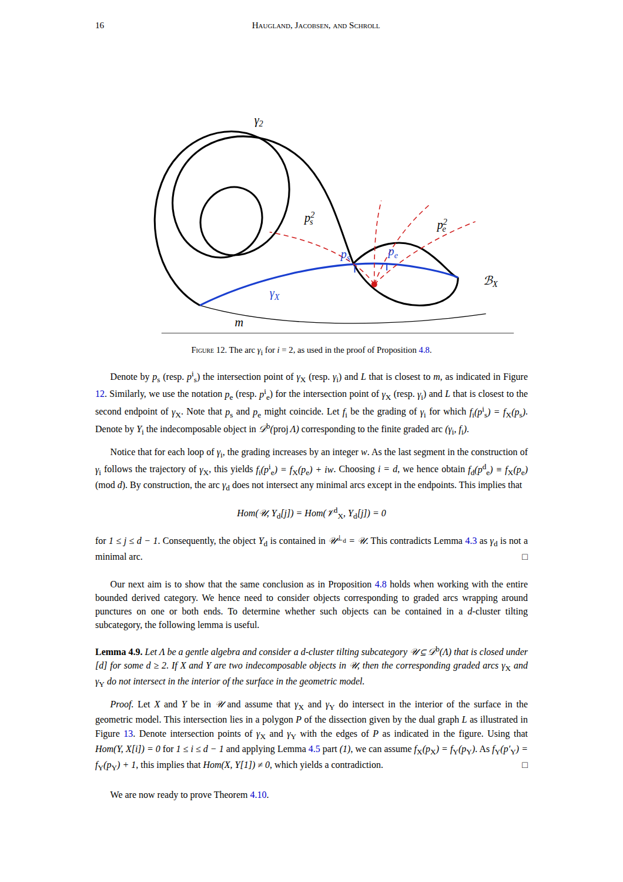16 Haugland, Jacobsen, and Schroll
γ2 p2s p2e ps pe ℬX γX m
Figure 12. The arc γi for i = 2, as used in the proof of Proposition 4.8.
Denote by ps (resp. pis) the intersection point of γX (resp. γi) and L that is closest to m, as indicated in Figure 12. Similarly, we use the notation pe (resp. pie) for the intersection point of γX (resp. γi) and L that is closest to the second endpoint of γX. Note that ps and pe might coincide. Let fi be the grading of γi for which fi(pis) = fX(ps). Denote by Yi the indecomposable object in 𝒟b(proj Λ) corresponding to the finite graded arc (γi, fi).
Notice that for each loop of γi, the grading increases by an integer w. As the last segment in the construction of γi follows the trajectory of γX, this yields fi(pie) = fX(pe) + iw. Choosing i = d, we hence obtain fd(pde) ≡ fX(pe) (mod d). By construction, the arc γd does not intersect any minimal arcs except in the endpoints. This implies that
Hom(𝒰, Yd[j]) = Hom(𝒱dX, Yd[j]) = 0
for 1 ≤ j ≤ d − 1. Consequently, the object Yd is contained in 𝒰⊥d = 𝒰. This contradicts Lemma 4.3 as γd is not a minimal arc. □
Our next aim is to show that the same conclusion as in Proposition 4.8 holds when working with the entire bounded derived category. We hence need to consider objects corresponding to graded arcs wrapping around punctures on one or both ends. To determine whether such objects can be contained in a d-cluster tilting subcategory, the following lemma is useful.
Lemma 4.9. Let Λ be a gentle algebra and consider a d-cluster tilting subcategory 𝒰 ⊆ 𝒟b(Λ) that is closed under [d] for some d ≥ 2. If X and Y are two indecomposable objects in 𝒰, then the corresponding graded arcs γX and γY do not intersect in the interior of the surface in the geometric model.
Proof. Let X and Y be in 𝒰 and assume that γX and γY do intersect in the interior of the surface in the geometric model. This intersection lies in a polygon P of the dissection given by the dual graph L as illustrated in Figure 13. Denote intersection points of γX and γY with the edges of P as indicated in the figure. Using that Hom(Y, X[i]) = 0 for 1 ≤ i ≤ d − 1 and applying Lemma 4.5 part (1), we can assume fX(pX) = fY(pY). As fY(p′Y) = fY(pY) + 1, this implies that Hom(X, Y[1]) ≠ 0, which yields a contradiction. □
We are now ready to prove Theorem 4.10.